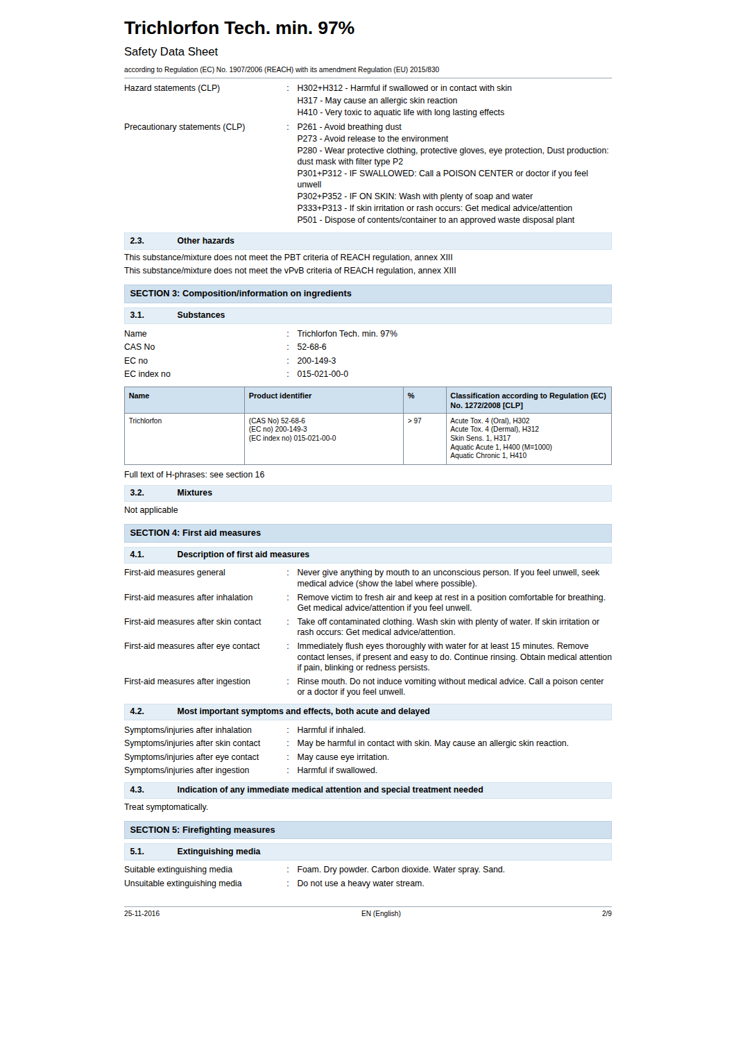Trichlorfon Tech. min. 97%
Safety Data Sheet
according to Regulation (EC) No. 1907/2006 (REACH) with its amendment Regulation (EU) 2015/830
| Hazard statements (CLP) | : | H302+H312 - Harmful if swallowed or in contact with skin H317 - May cause an allergic skin reaction H410 - Very toxic to aquatic life with long lasting effects |
| Precautionary statements (CLP) | : | P261 - Avoid breathing dust P273 - Avoid release to the environment P280 - Wear protective clothing, protective gloves, eye protection, Dust production: dust mask with filter type P2 P301+P312 - IF SWALLOWED: Call a POISON CENTER or doctor if you feel unwell P302+P352 - IF ON SKIN: Wash with plenty of soap and water P333+P313 - If skin irritation or rash occurs: Get medical advice/attention P501 - Dispose of contents/container to an approved waste disposal plant |
2.3. Other hazards
This substance/mixture does not meet the PBT criteria of REACH regulation, annex XIII
This substance/mixture does not meet the vPvB criteria of REACH regulation, annex XIII
SECTION 3: Composition/information on ingredients
3.1. Substances
| Name | : | Trichlorfon Tech. min. 97% |
| CAS No | : | 52-68-6 |
| EC no | : | 200-149-3 |
| EC index no | : | 015-021-00-0 |
| Name | Product identifier | % | Classification according to Regulation (EC) No. 1272/2008 [CLP] |
| --- | --- | --- | --- |
| Trichlorfon | (CAS No) 52-68-6 (EC no) 200-149-3 (EC index no) 015-021-00-0 | > 97 | Acute Tox. 4 (Oral), H302 Acute Tox. 4 (Dermal), H312 Skin Sens. 1, H317 Aquatic Acute 1, H400 (M=1000) Aquatic Chronic 1, H410 |
Full text of H-phrases: see section 16
3.2. Mixtures
Not applicable
SECTION 4: First aid measures
4.1. Description of first aid measures
| First-aid measures general | : | Never give anything by mouth to an unconscious person. If you feel unwell, seek medical advice (show the label where possible). |
| First-aid measures after inhalation | : | Remove victim to fresh air and keep at rest in a position comfortable for breathing. Get medical advice/attention if you feel unwell. |
| First-aid measures after skin contact | : | Take off contaminated clothing. Wash skin with plenty of water. If skin irritation or rash occurs: Get medical advice/attention. |
| First-aid measures after eye contact | : | Immediately flush eyes thoroughly with water for at least 15 minutes. Remove contact lenses, if present and easy to do. Continue rinsing. Obtain medical attention if pain, blinking or redness persists. |
| First-aid measures after ingestion | : | Rinse mouth. Do not induce vomiting without medical advice. Call a poison center or a doctor if you feel unwell. |
4.2. Most important symptoms and effects, both acute and delayed
| Symptoms/injuries after inhalation | : | Harmful if inhaled. |
| Symptoms/injuries after skin contact | : | May be harmful in contact with skin. May cause an allergic skin reaction. |
| Symptoms/injuries after eye contact | : | May cause eye irritation. |
| Symptoms/injuries after ingestion | : | Harmful if swallowed. |
4.3. Indication of any immediate medical attention and special treatment needed
Treat symptomatically.
SECTION 5: Firefighting measures
5.1. Extinguishing media
| Suitable extinguishing media | : | Foam. Dry powder. Carbon dioxide. Water spray. Sand. |
| Unsuitable extinguishing media | : | Do not use a heavy water stream. |
25-11-2016
EN (English)
2/9